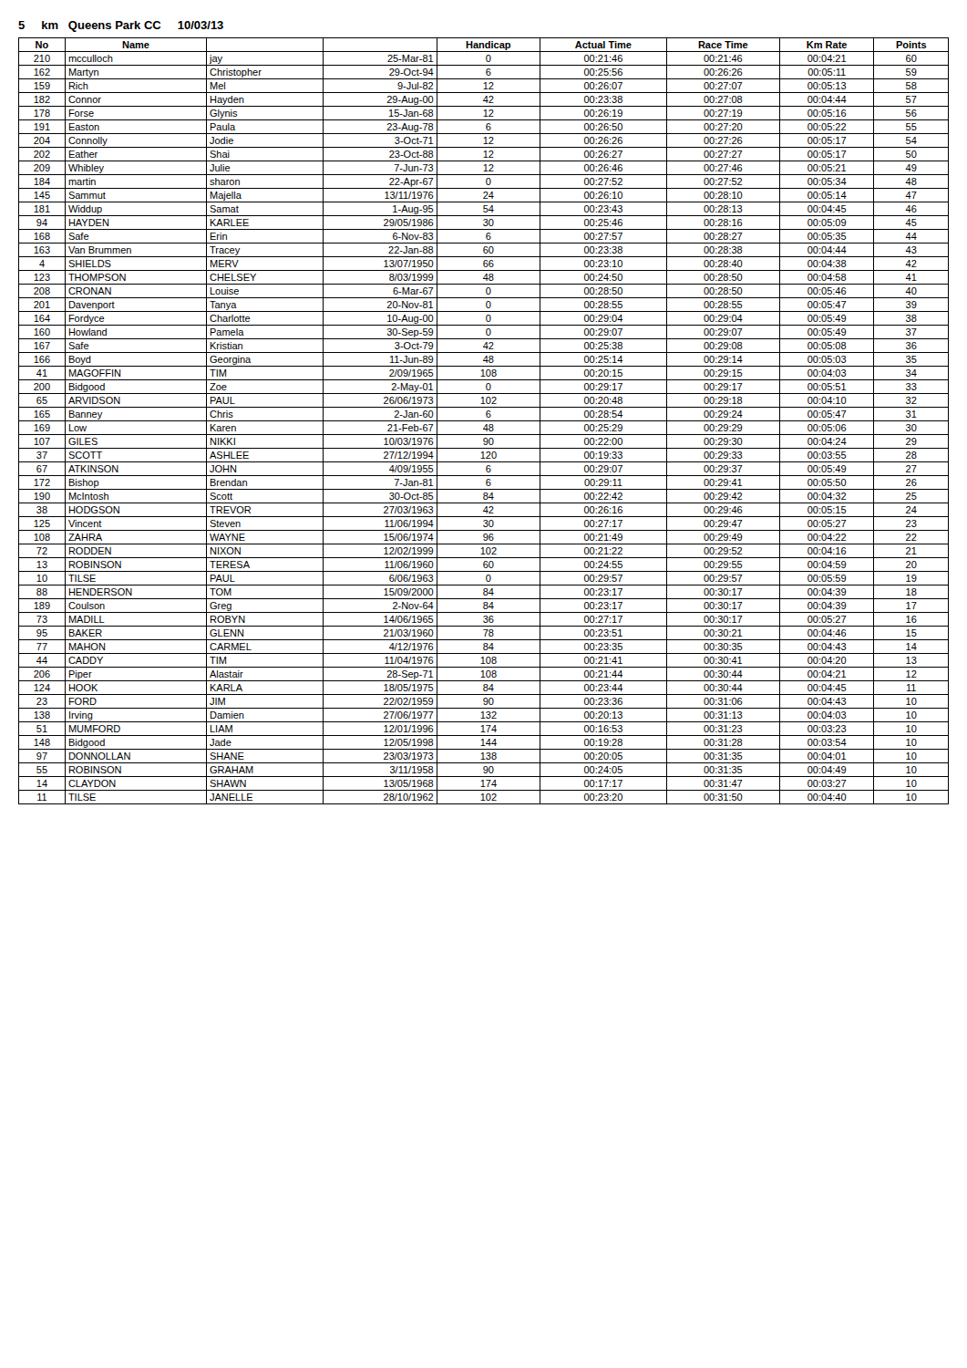5 km Queens Park CC 10/03/13
| No | Name | | | Handicap | Actual Time | Race Time | Km Rate | Points |
| --- | --- | --- | --- | --- | --- | --- | --- | --- |
| 210 | mcculloch | jay | 25-Mar-81 | 0 | 00:21:46 | 00:21:46 | 00:04:21 | 60 |
| 162 | Martyn | Christopher | 29-Oct-94 | 6 | 00:25:56 | 00:26:26 | 00:05:11 | 59 |
| 159 | Rich | Mel | 9-Jul-82 | 12 | 00:26:07 | 00:27:07 | 00:05:13 | 58 |
| 182 | Connor | Hayden | 29-Aug-00 | 42 | 00:23:38 | 00:27:08 | 00:04:44 | 57 |
| 178 | Forse | Glynis | 15-Jan-68 | 12 | 00:26:19 | 00:27:19 | 00:05:16 | 56 |
| 191 | Easton | Paula | 23-Aug-78 | 6 | 00:26:50 | 00:27:20 | 00:05:22 | 55 |
| 204 | Connolly | Jodie | 3-Oct-71 | 12 | 00:26:26 | 00:27:26 | 00:05:17 | 54 |
| 202 | Eather | Shai | 23-Oct-88 | 12 | 00:26:27 | 00:27:27 | 00:05:17 | 50 |
| 209 | Whibley | Julie | 7-Jun-73 | 12 | 00:26:46 | 00:27:46 | 00:05:21 | 49 |
| 184 | martin | sharon | 22-Apr-67 | 0 | 00:27:52 | 00:27:52 | 00:05:34 | 48 |
| 145 | Sammut | Majella | 13/11/1976 | 24 | 00:26:10 | 00:28:10 | 00:05:14 | 47 |
| 181 | Widdup | Samat | 1-Aug-95 | 54 | 00:23:43 | 00:28:13 | 00:04:45 | 46 |
| 94 | HAYDEN | KARLEE | 29/05/1986 | 30 | 00:25:46 | 00:28:16 | 00:05:09 | 45 |
| 168 | Safe | Erin | 6-Nov-83 | 6 | 00:27:57 | 00:28:27 | 00:05:35 | 44 |
| 163 | Van Brummen | Tracey | 22-Jan-88 | 60 | 00:23:38 | 00:28:38 | 00:04:44 | 43 |
| 4 | SHIELDS | MERV | 13/07/1950 | 66 | 00:23:10 | 00:28:40 | 00:04:38 | 42 |
| 123 | THOMPSON | CHELSEY | 8/03/1999 | 48 | 00:24:50 | 00:28:50 | 00:04:58 | 41 |
| 208 | CRONAN | Louise | 6-Mar-67 | 0 | 00:28:50 | 00:28:50 | 00:05:46 | 40 |
| 201 | Davenport | Tanya | 20-Nov-81 | 0 | 00:28:55 | 00:28:55 | 00:05:47 | 39 |
| 164 | Fordyce | Charlotte | 10-Aug-00 | 0 | 00:29:04 | 00:29:04 | 00:05:49 | 38 |
| 160 | Howland | Pamela | 30-Sep-59 | 0 | 00:29:07 | 00:29:07 | 00:05:49 | 37 |
| 167 | Safe | Kristian | 3-Oct-79 | 42 | 00:25:38 | 00:29:08 | 00:05:08 | 36 |
| 166 | Boyd | Georgina | 11-Jun-89 | 48 | 00:25:14 | 00:29:14 | 00:05:03 | 35 |
| 41 | MAGOFFIN | TIM | 2/09/1965 | 108 | 00:20:15 | 00:29:15 | 00:04:03 | 34 |
| 200 | Bidgood | Zoe | 2-May-01 | 0 | 00:29:17 | 00:29:17 | 00:05:51 | 33 |
| 65 | ARVIDSON | PAUL | 26/06/1973 | 102 | 00:20:48 | 00:29:18 | 00:04:10 | 32 |
| 165 | Banney | Chris | 2-Jan-60 | 6 | 00:28:54 | 00:29:24 | 00:05:47 | 31 |
| 169 | Low | Karen | 21-Feb-67 | 48 | 00:25:29 | 00:29:29 | 00:05:06 | 30 |
| 107 | GILES | NIKKI | 10/03/1976 | 90 | 00:22:00 | 00:29:30 | 00:04:24 | 29 |
| 37 | SCOTT | ASHLEE | 27/12/1994 | 120 | 00:19:33 | 00:29:33 | 00:03:55 | 28 |
| 67 | ATKINSON | JOHN | 4/09/1955 | 6 | 00:29:07 | 00:29:37 | 00:05:49 | 27 |
| 172 | Bishop | Brendan | 7-Jan-81 | 6 | 00:29:11 | 00:29:41 | 00:05:50 | 26 |
| 190 | McIntosh | Scott | 30-Oct-85 | 84 | 00:22:42 | 00:29:42 | 00:04:32 | 25 |
| 38 | HODGSON | TREVOR | 27/03/1963 | 42 | 00:26:16 | 00:29:46 | 00:05:15 | 24 |
| 125 | Vincent | Steven | 11/06/1994 | 30 | 00:27:17 | 00:29:47 | 00:05:27 | 23 |
| 108 | ZAHRA | WAYNE | 15/06/1974 | 96 | 00:21:49 | 00:29:49 | 00:04:22 | 22 |
| 72 | RODDEN | NIXON | 12/02/1999 | 102 | 00:21:22 | 00:29:52 | 00:04:16 | 21 |
| 13 | ROBINSON | TERESA | 11/06/1960 | 60 | 00:24:55 | 00:29:55 | 00:04:59 | 20 |
| 10 | TILSE | PAUL | 6/06/1963 | 0 | 00:29:57 | 00:29:57 | 00:05:59 | 19 |
| 88 | HENDERSON | TOM | 15/09/2000 | 84 | 00:23:17 | 00:30:17 | 00:04:39 | 18 |
| 189 | Coulson | Greg | 2-Nov-64 | 84 | 00:23:17 | 00:30:17 | 00:04:39 | 17 |
| 73 | MADILL | ROBYN | 14/06/1965 | 36 | 00:27:17 | 00:30:17 | 00:05:27 | 16 |
| 95 | BAKER | GLENN | 21/03/1960 | 78 | 00:23:51 | 00:30:21 | 00:04:46 | 15 |
| 77 | MAHON | CARMEL | 4/12/1976 | 84 | 00:23:35 | 00:30:35 | 00:04:43 | 14 |
| 44 | CADDY | TIM | 11/04/1976 | 108 | 00:21:41 | 00:30:41 | 00:04:20 | 13 |
| 206 | Piper | Alastair | 28-Sep-71 | 108 | 00:21:44 | 00:30:44 | 00:04:21 | 12 |
| 124 | HOOK | KARLA | 18/05/1975 | 84 | 00:23:44 | 00:30:44 | 00:04:45 | 11 |
| 23 | FORD | JIM | 22/02/1959 | 90 | 00:23:36 | 00:31:06 | 00:04:43 | 10 |
| 138 | Irving | Damien | 27/06/1977 | 132 | 00:20:13 | 00:31:13 | 00:04:03 | 10 |
| 51 | MUMFORD | LIAM | 12/01/1996 | 174 | 00:16:53 | 00:31:23 | 00:03:23 | 10 |
| 148 | Bidgood | Jade | 12/05/1998 | 144 | 00:19:28 | 00:31:28 | 00:03:54 | 10 |
| 97 | DONNOLLAN | SHANE | 23/03/1973 | 138 | 00:20:05 | 00:31:35 | 00:04:01 | 10 |
| 55 | ROBINSON | GRAHAM | 3/11/1958 | 90 | 00:24:05 | 00:31:35 | 00:04:49 | 10 |
| 14 | CLAYDON | SHAWN | 13/05/1968 | 174 | 00:17:17 | 00:31:47 | 00:03:27 | 10 |
| 11 | TILSE | JANELLE | 28/10/1962 | 102 | 00:23:20 | 00:31:50 | 00:04:40 | 10 |